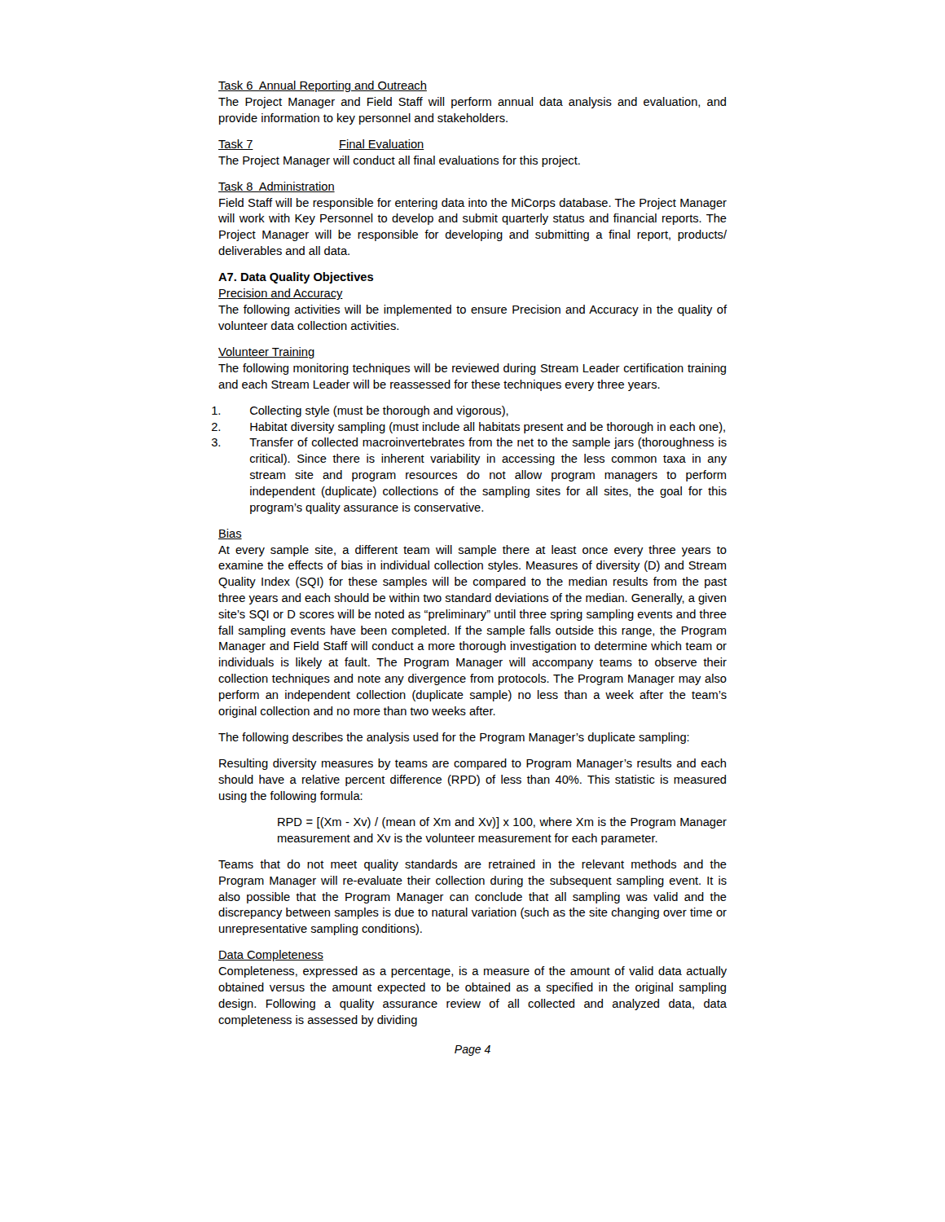Task 6 Annual Reporting and Outreach
The Project Manager and Field Staff will perform annual data analysis and evaluation, and provide information to key personnel and stakeholders.
Task 7 Final Evaluation
The Project Manager will conduct all final evaluations for this project.
Task 8 Administration
Field Staff will be responsible for entering data into the MiCorps database. The Project Manager will work with Key Personnel to develop and submit quarterly status and financial reports. The Project Manager will be responsible for developing and submitting a final report, products/ deliverables and all data.
A7. Data Quality Objectives
Precision and Accuracy
The following activities will be implemented to ensure Precision and Accuracy in the quality of volunteer data collection activities.
Volunteer Training
The following monitoring techniques will be reviewed during Stream Leader certification training and each Stream Leader will be reassessed for these techniques every three years.
1. Collecting style (must be thorough and vigorous),
2. Habitat diversity sampling (must include all habitats present and be thorough in each one),
3. Transfer of collected macroinvertebrates from the net to the sample jars (thoroughness is critical). Since there is inherent variability in accessing the less common taxa in any stream site and program resources do not allow program managers to perform independent (duplicate) collections of the sampling sites for all sites, the goal for this program’s quality assurance is conservative.
Bias
At every sample site, a different team will sample there at least once every three years to examine the effects of bias in individual collection styles. Measures of diversity (D) and Stream Quality Index (SQI) for these samples will be compared to the median results from the past three years and each should be within two standard deviations of the median. Generally, a given site’s SQI or D scores will be noted as “preliminary” until three spring sampling events and three fall sampling events have been completed. If the sample falls outside this range, the Program Manager and Field Staff will conduct a more thorough investigation to determine which team or individuals is likely at fault. The Program Manager will accompany teams to observe their collection techniques and note any divergence from protocols. The Program Manager may also perform an independent collection (duplicate sample) no less than a week after the team’s original collection and no more than two weeks after.
The following describes the analysis used for the Program Manager’s duplicate sampling:
Resulting diversity measures by teams are compared to Program Manager’s results and each should have a relative percent difference (RPD) of less than 40%. This statistic is measured using the following formula:
RPD = [(Xm - Xv) / (mean of Xm and Xv)] x 100, where Xm is the Program Manager measurement and Xv is the volunteer measurement for each parameter.
Teams that do not meet quality standards are retrained in the relevant methods and the Program Manager will re-evaluate their collection during the subsequent sampling event. It is also possible that the Program Manager can conclude that all sampling was valid and the discrepancy between samples is due to natural variation (such as the site changing over time or unrepresentative sampling conditions).
Data Completeness
Completeness, expressed as a percentage, is a measure of the amount of valid data actually obtained versus the amount expected to be obtained as a specified in the original sampling design. Following a quality assurance review of all collected and analyzed data, data completeness is assessed by dividing
Page 4